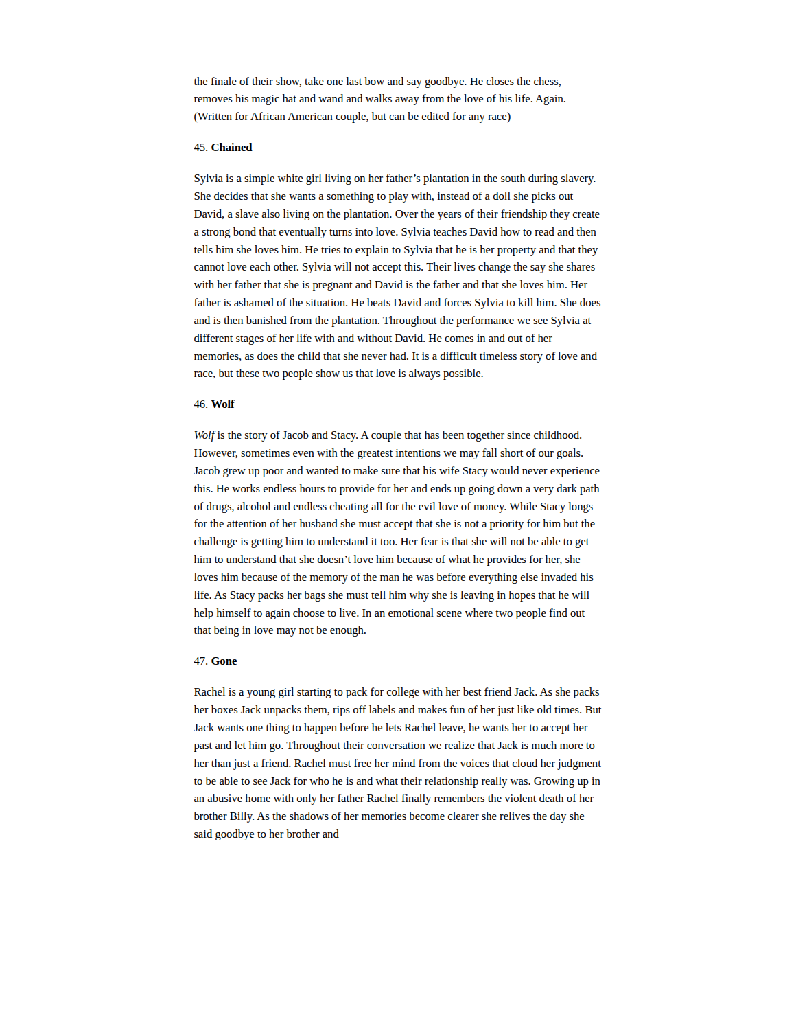the finale of their show, take one last bow and say goodbye. He closes the chess, removes his magic hat and wand and walks away from the love of his life. Again. (Written for African American couple, but can be edited for any race)
45. Chained
Sylvia is a simple white girl living on her father’s plantation in the south during slavery. She decides that she wants a something to play with, instead of a doll she picks out David, a slave also living on the plantation. Over the years of their friendship they create a strong bond that eventually turns into love. Sylvia teaches David how to read and then tells him she loves him. He tries to explain to Sylvia that he is her property and that they cannot love each other. Sylvia will not accept this. Their lives change the say she shares with her father that she is pregnant and David is the father and that she loves him. Her father is ashamed of the situation. He beats David and forces Sylvia to kill him. She does and is then banished from the plantation. Throughout the performance we see Sylvia at different stages of her life with and without David. He comes in and out of her memories, as does the child that she never had. It is a difficult timeless story of love and race, but these two people show us that love is always possible.
46. Wolf
Wolf is the story of Jacob and Stacy. A couple that has been together since childhood. However, sometimes even with the greatest intentions we may fall short of our goals. Jacob grew up poor and wanted to make sure that his wife Stacy would never experience this. He works endless hours to provide for her and ends up going down a very dark path of drugs, alcohol and endless cheating all for the evil love of money. While Stacy longs for the attention of her husband she must accept that she is not a priority for him but the challenge is getting him to understand it too. Her fear is that she will not be able to get him to understand that she doesn’t love him because of what he provides for her, she loves him because of the memory of the man he was before everything else invaded his life. As Stacy packs her bags she must tell him why she is leaving in hopes that he will help himself to again choose to live. In an emotional scene where two people find out that being in love may not be enough.
47. Gone
Rachel is a young girl starting to pack for college with her best friend Jack. As she packs her boxes Jack unpacks them, rips off labels and makes fun of her just like old times. But Jack wants one thing to happen before he lets Rachel leave, he wants her to accept her past and let him go. Throughout their conversation we realize that Jack is much more to her than just a friend. Rachel must free her mind from the voices that cloud her judgment to be able to see Jack for who he is and what their relationship really was. Growing up in an abusive home with only her father Rachel finally remembers the violent death of her brother Billy. As the shadows of her memories become clearer she relives the day she said goodbye to her brother and